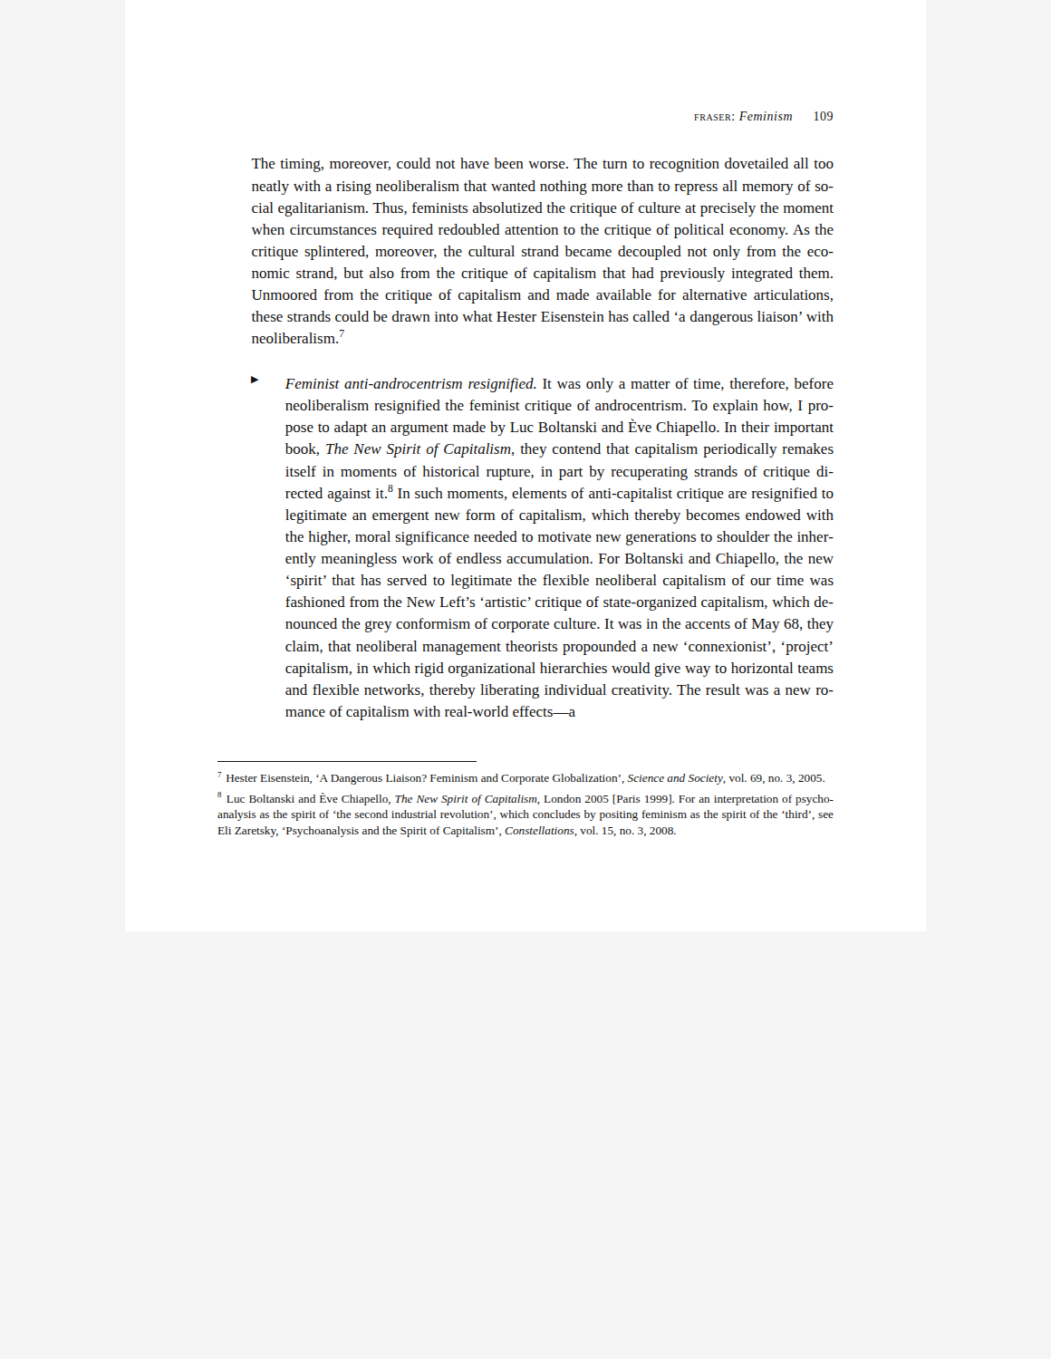Fraser: Feminism 109
The timing, moreover, could not have been worse. The turn to recognition dovetailed all too neatly with a rising neoliberalism that wanted nothing more than to repress all memory of social egalitarianism. Thus, feminists absolutized the critique of culture at precisely the moment when circumstances required redoubled attention to the critique of political economy. As the critique splintered, moreover, the cultural strand became decoupled not only from the economic strand, but also from the critique of capitalism that had previously integrated them. Unmoored from the critique of capitalism and made available for alternative articulations, these strands could be drawn into what Hester Eisenstein has called ‘a dangerous liaison’ with neoliberalism.7
Feminist anti-androcentrism resignified. It was only a matter of time, therefore, before neoliberalism resignified the feminist critique of androcentrism. To explain how, I propose to adapt an argument made by Luc Boltanski and Ève Chiapello. In their important book, The New Spirit of Capitalism, they contend that capitalism periodically remakes itself in moments of historical rupture, in part by recuperating strands of critique directed against it.8 In such moments, elements of anti-capitalist critique are resignified to legitimate an emergent new form of capitalism, which thereby becomes endowed with the higher, moral significance needed to motivate new generations to shoulder the inherently meaningless work of endless accumulation. For Boltanski and Chiapello, the new ‘spirit’ that has served to legitimate the flexible neoliberal capitalism of our time was fashioned from the New Left’s ‘artistic’ critique of state-organized capitalism, which denounced the grey conformism of corporate culture. It was in the accents of May 68, they claim, that neoliberal management theorists propounded a new ‘connexionist’, ‘project’ capitalism, in which rigid organizational hierarchies would give way to horizontal teams and flexible networks, thereby liberating individual creativity. The result was a new romance of capitalism with real-world effects—a
7 Hester Eisenstein, ‘A Dangerous Liaison? Feminism and Corporate Globalization’, Science and Society, vol. 69, no. 3, 2005.
8 Luc Boltanski and Ève Chiapello, The New Spirit of Capitalism, London 2005 [Paris 1999]. For an interpretation of psychoanalysis as the spirit of ‘the second industrial revolution’, which concludes by positing feminism as the spirit of the ‘third’, see Eli Zaretsky, ‘Psychoanalysis and the Spirit of Capitalism’, Constellations, vol. 15, no. 3, 2008.